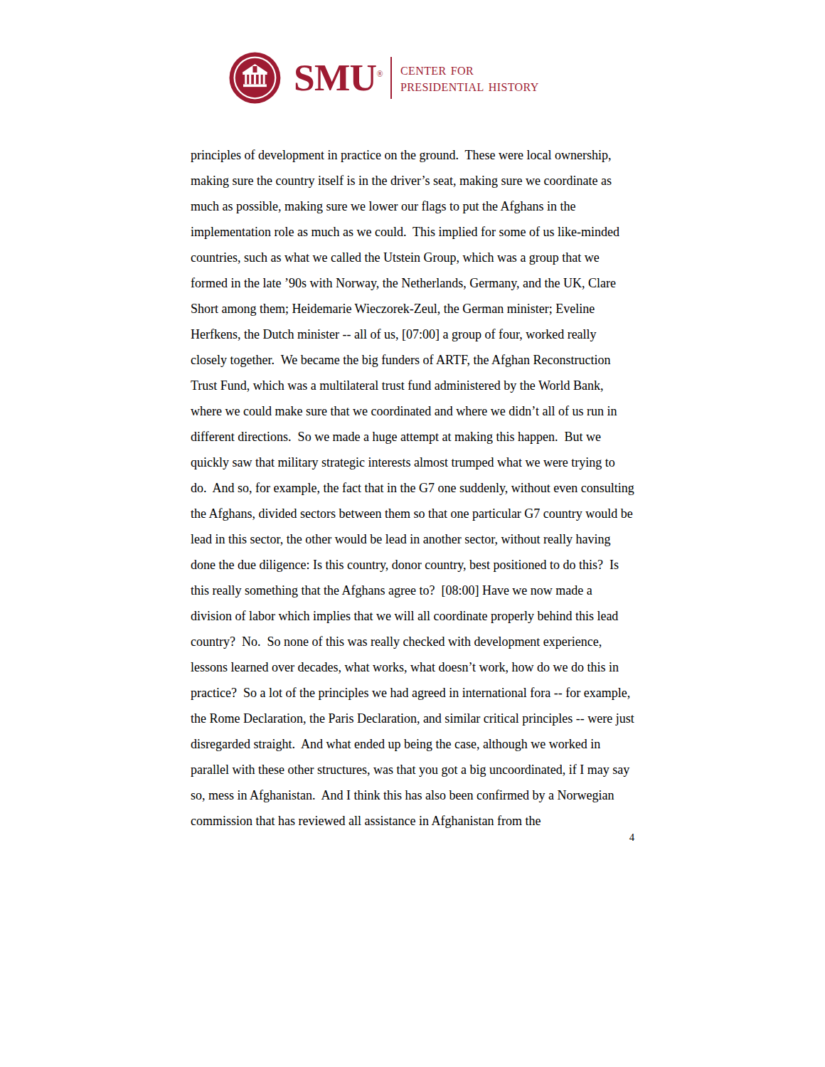SMU®
Center for Presidential History
principles of development in practice on the ground. These were local ownership, making sure the country itself is in the driver’s seat, making sure we coordinate as much as possible, making sure we lower our flags to put the Afghans in the implementation role as much as we could. This implied for some of us like-minded countries, such as what we called the Utstein Group, which was a group that we formed in the late ’90s with Norway, the Netherlands, Germany, and the UK, Clare Short among them; Heidemarie Wieczorek-Zeul, the German minister; Eveline Herfkens, the Dutch minister -- all of us, [07:00] a group of four, worked really closely together. We became the big funders of ARTF, the Afghan Reconstruction Trust Fund, which was a multilateral trust fund administered by the World Bank, where we could make sure that we coordinated and where we didn’t all of us run in different directions. So we made a huge attempt at making this happen. But we quickly saw that military strategic interests almost trumped what we were trying to do. And so, for example, the fact that in the G7 one suddenly, without even consulting the Afghans, divided sectors between them so that one particular G7 country would be lead in this sector, the other would be lead in another sector, without really having done the due diligence: Is this country, donor country, best positioned to do this? Is this really something that the Afghans agree to? [08:00] Have we now made a division of labor which implies that we will all coordinate properly behind this lead country? No. So none of this was really checked with development experience, lessons learned over decades, what works, what doesn’t work, how do we do this in practice? So a lot of the principles we had agreed in international fora -- for example, the Rome Declaration, the Paris Declaration, and similar critical principles -- were just disregarded straight. And what ended up being the case, although we worked in parallel with these other structures, was that you got a big uncoordinated, if I may say so, mess in Afghanistan. And I think this has also been confirmed by a Norwegian commission that has reviewed all assistance in Afghanistan from the
4